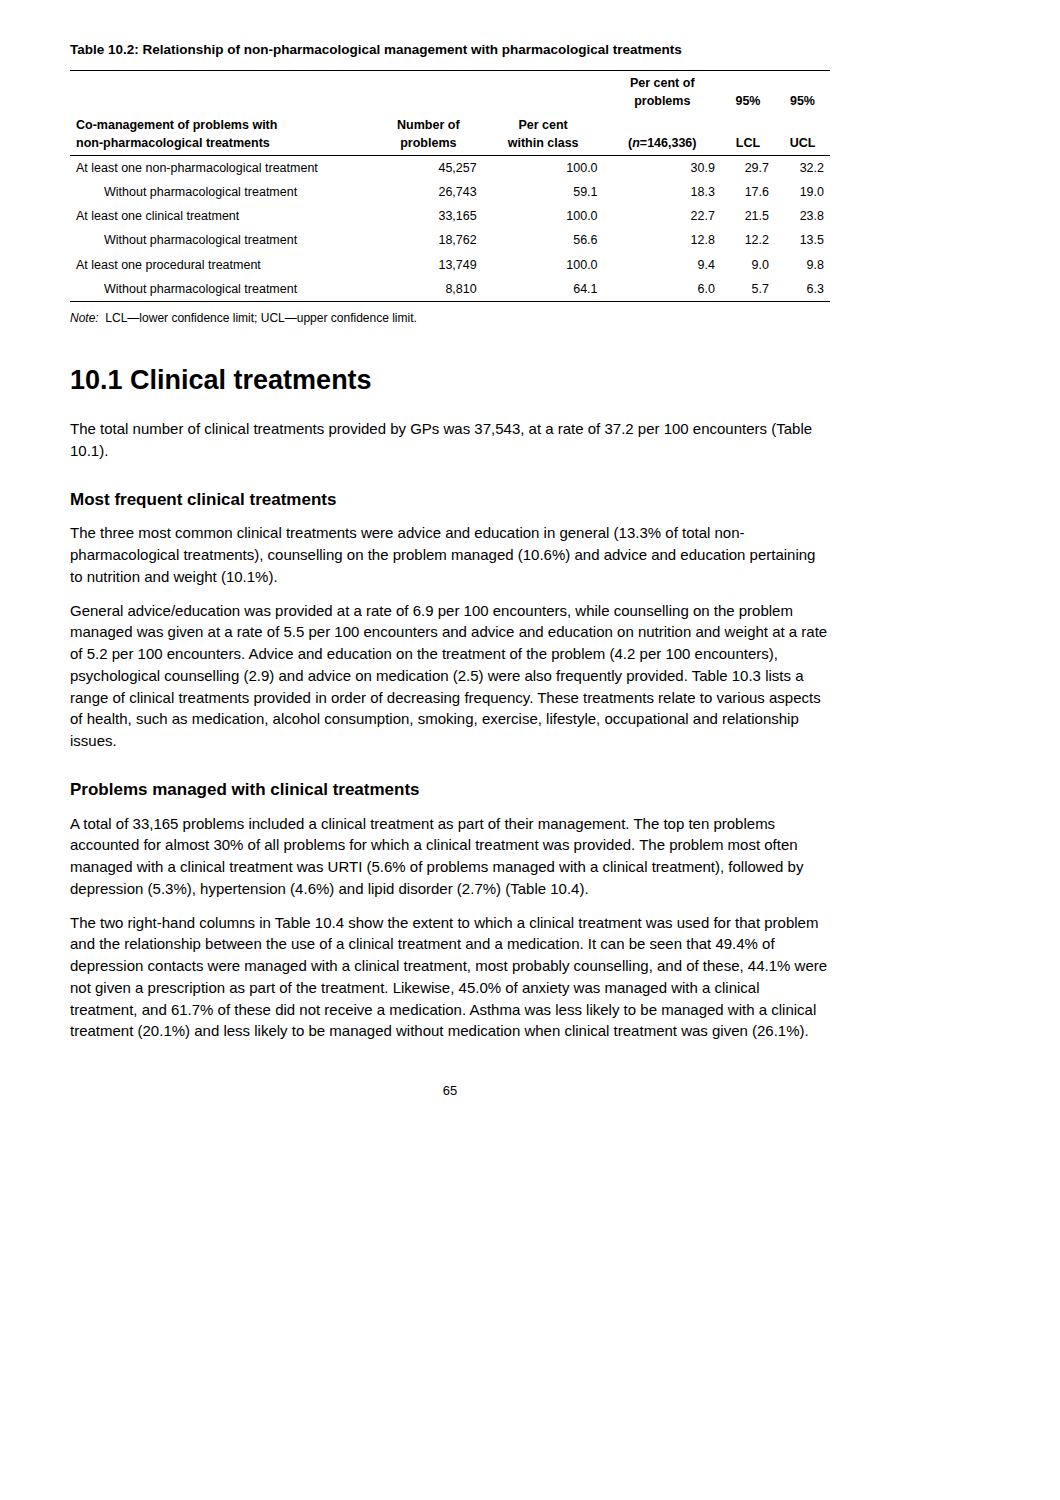Table 10.2: Relationship of non-pharmacological management with pharmacological treatments
| | | | Per cent of problems | 95% | 95% |
| --- | --- | --- | --- | --- | --- |
| Co-management of problems with non-pharmacological treatments | Number of problems | Per cent within class | ( n =146,336) | LCL | UCL |
| At least one non-pharmacological treatment | 45,257 | 100.0 | 30.9 | 29.7 | 32.2 |
| Without pharmacological treatment | 26,743 | 59.1 | 18.3 | 17.6 | 19.0 |
| At least one clinical treatment | 33,165 | 100.0 | 22.7 | 21.5 | 23.8 |
| Without pharmacological treatment | 18,762 | 56.6 | 12.8 | 12.2 | 13.5 |
| At least one procedural treatment | 13,749 | 100.0 | 9.4 | 9.0 | 9.8 |
| Without pharmacological treatment | 8,810 | 64.1 | 6.0 | 5.7 | 6.3 |
Note: LCL—lower confidence limit; UCL—upper confidence limit.
10.1 Clinical treatments
The total number of clinical treatments provided by GPs was 37,543, at a rate of 37.2 per 100 encounters (Table 10.1).
Most frequent clinical treatments
The three most common clinical treatments were advice and education in general (13.3% of total non-pharmacological treatments), counselling on the problem managed (10.6%) and advice and education pertaining to nutrition and weight (10.1%).
General advice/education was provided at a rate of 6.9 per 100 encounters, while counselling on the problem managed was given at a rate of 5.5 per 100 encounters and advice and education on nutrition and weight at a rate of 5.2 per 100 encounters. Advice and education on the treatment of the problem (4.2 per 100 encounters), psychological counselling (2.9) and advice on medication (2.5) were also frequently provided. Table 10.3 lists a range of clinical treatments provided in order of decreasing frequency. These treatments relate to various aspects of health, such as medication, alcohol consumption, smoking, exercise, lifestyle, occupational and relationship issues.
Problems managed with clinical treatments
A total of 33,165 problems included a clinical treatment as part of their management. The top ten problems accounted for almost 30% of all problems for which a clinical treatment was provided. The problem most often managed with a clinical treatment was URTI (5.6% of problems managed with a clinical treatment), followed by depression (5.3%), hypertension (4.6%) and lipid disorder (2.7%) (Table 10.4).
The two right-hand columns in Table 10.4 show the extent to which a clinical treatment was used for that problem and the relationship between the use of a clinical treatment and a medication. It can be seen that 49.4% of depression contacts were managed with a clinical treatment, most probably counselling, and of these, 44.1% were not given a prescription as part of the treatment. Likewise, 45.0% of anxiety was managed with a clinical treatment, and 61.7% of these did not receive a medication. Asthma was less likely to be managed with a clinical treatment (20.1%) and less likely to be managed without medication when clinical treatment was given (26.1%).
65